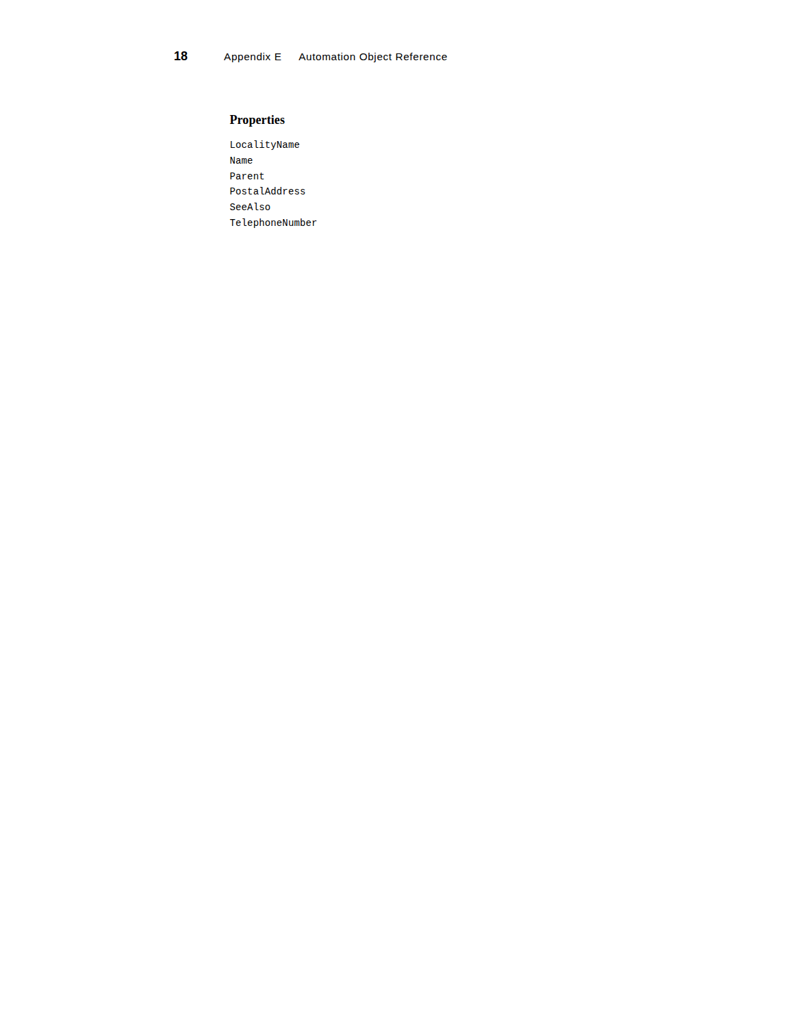18 Appendix E Automation Object Reference
Properties
LocalityName
Name
Parent
PostalAddress
SeeAlso
TelephoneNumber